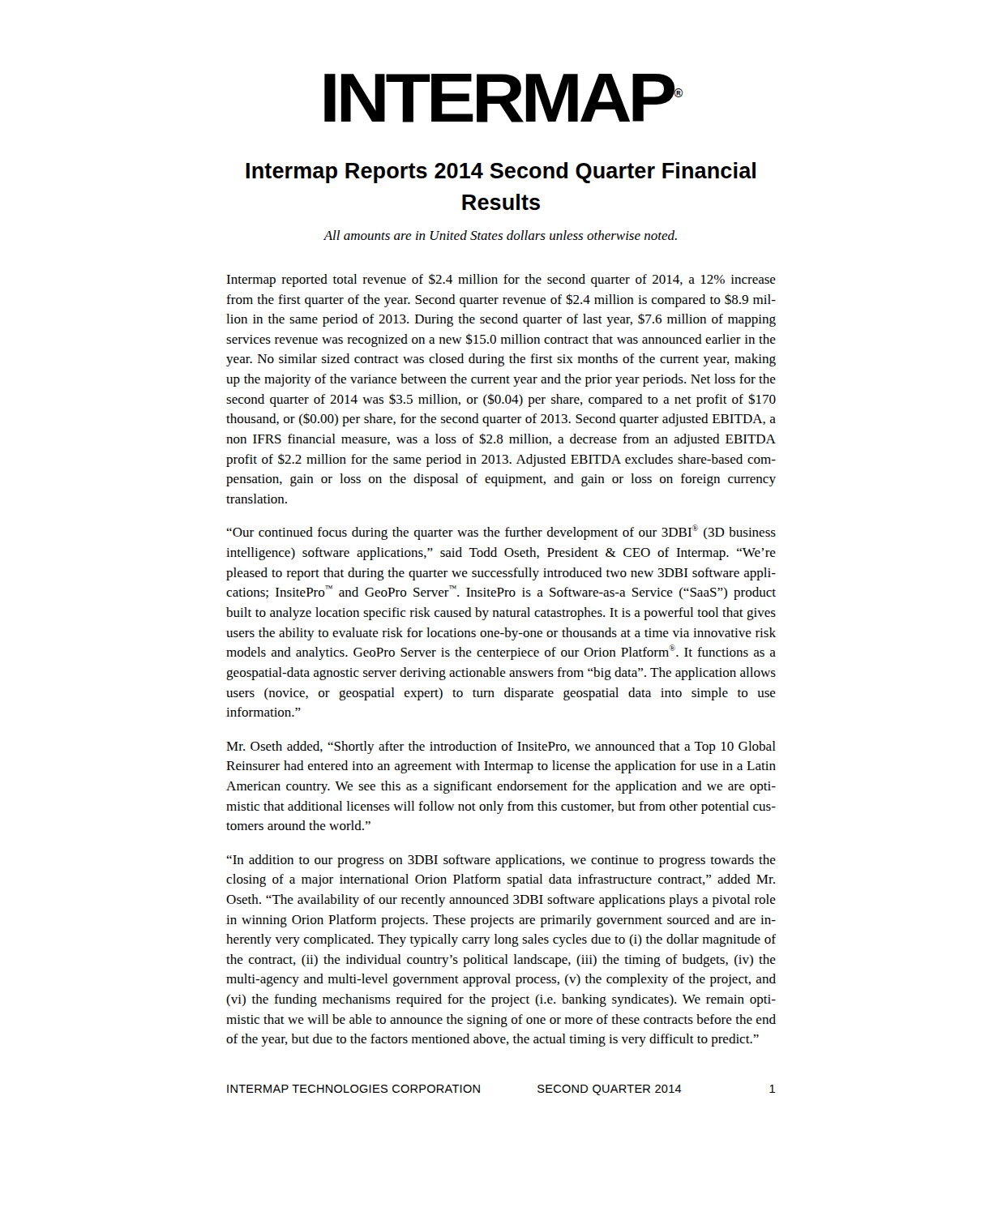INTERMAP®
Intermap Reports 2014 Second Quarter Financial Results
All amounts are in United States dollars unless otherwise noted.
Intermap reported total revenue of $2.4 million for the second quarter of 2014, a 12% increase from the first quarter of the year. Second quarter revenue of $2.4 million is compared to $8.9 million in the same period of 2013. During the second quarter of last year, $7.6 million of mapping services revenue was recognized on a new $15.0 million contract that was announced earlier in the year. No similar sized contract was closed during the first six months of the current year, making up the majority of the variance between the current year and the prior year periods. Net loss for the second quarter of 2014 was $3.5 million, or ($0.04) per share, compared to a net profit of $170 thousand, or ($0.00) per share, for the second quarter of 2013. Second quarter adjusted EBITDA, a non IFRS financial measure, was a loss of $2.8 million, a decrease from an adjusted EBITDA profit of $2.2 million for the same period in 2013. Adjusted EBITDA excludes share-based compensation, gain or loss on the disposal of equipment, and gain or loss on foreign currency translation.
“Our continued focus during the quarter was the further development of our 3DBI® (3D business intelligence) software applications,” said Todd Oseth, President & CEO of Intermap. “We’re pleased to report that during the quarter we successfully introduced two new 3DBI software applications; InsitePro™ and GeoPro Server™. InsitePro is a Software-as-a Service (“SaaS”) product built to analyze location specific risk caused by natural catastrophes. It is a powerful tool that gives users the ability to evaluate risk for locations one-by-one or thousands at a time via innovative risk models and analytics. GeoPro Server is the centerpiece of our Orion Platform®. It functions as a geospatial-data agnostic server deriving actionable answers from “big data”. The application allows users (novice, or geospatial expert) to turn disparate geospatial data into simple to use information.”
Mr. Oseth added, “Shortly after the introduction of InsitePro, we announced that a Top 10 Global Reinsurer had entered into an agreement with Intermap to license the application for use in a Latin American country. We see this as a significant endorsement for the application and we are optimistic that additional licenses will follow not only from this customer, but from other potential customers around the world.”
“In addition to our progress on 3DBI software applications, we continue to progress towards the closing of a major international Orion Platform spatial data infrastructure contract,” added Mr. Oseth. “The availability of our recently announced 3DBI software applications plays a pivotal role in winning Orion Platform projects. These projects are primarily government sourced and are inherently very complicated. They typically carry long sales cycles due to (i) the dollar magnitude of the contract, (ii) the individual country’s political landscape, (iii) the timing of budgets, (iv) the multi-agency and multi-level government approval process, (v) the complexity of the project, and (vi) the funding mechanisms required for the project (i.e. banking syndicates). We remain optimistic that we will be able to announce the signing of one or more of these contracts before the end of the year, but due to the factors mentioned above, the actual timing is very difficult to predict.”
INTERMAP TECHNOLOGIES CORPORATION SECOND QUARTER 2014 1